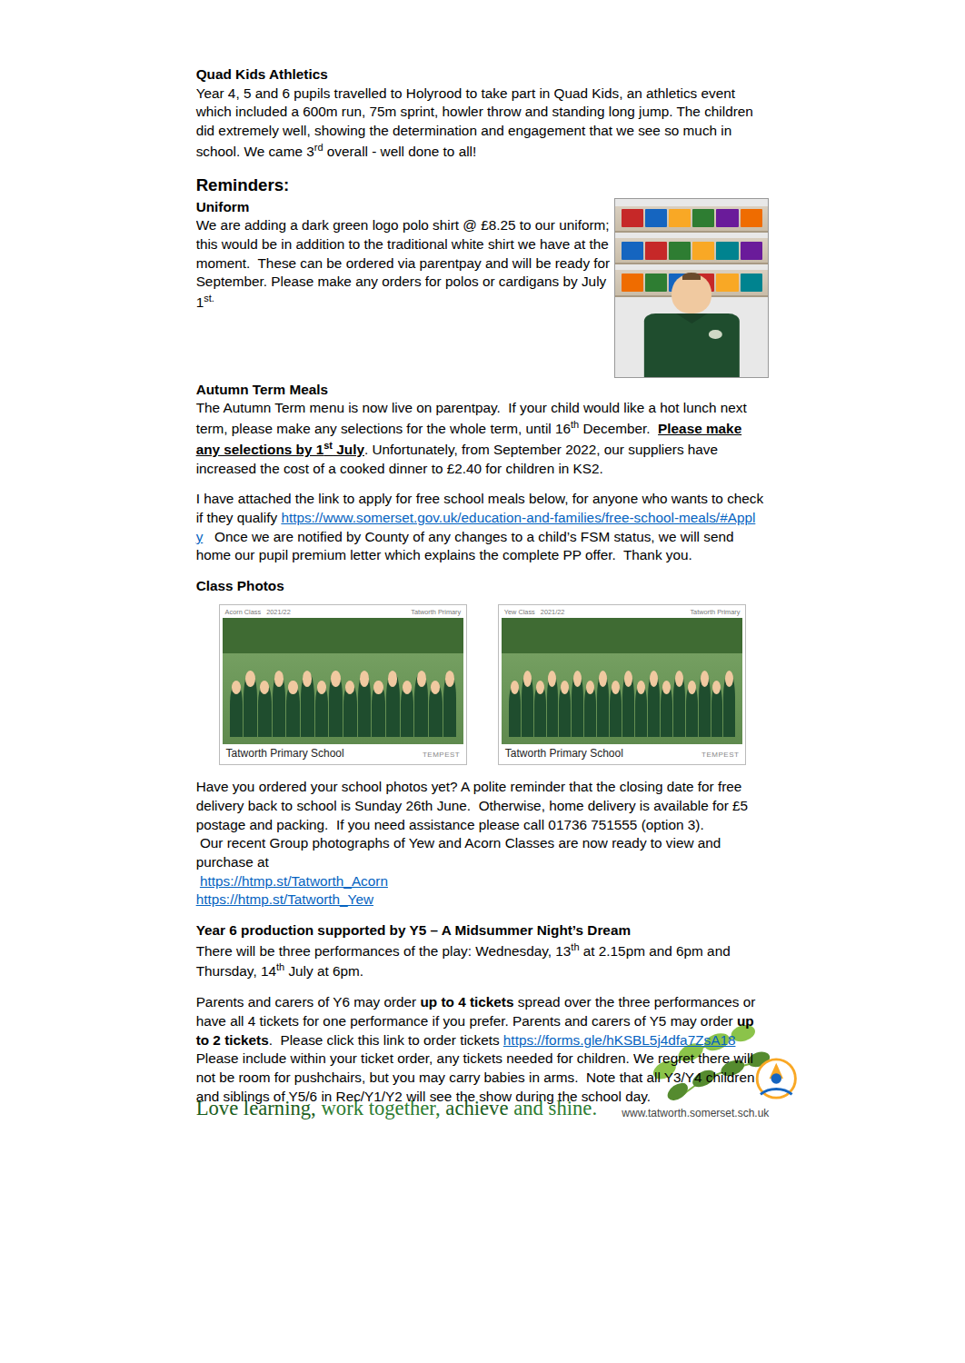Quad Kids Athletics
Year 4, 5 and 6 pupils travelled to Holyrood to take part in Quad Kids, an athletics event which included a 600m run, 75m sprint, howler throw and standing long jump. The children did extremely well, showing the determination and engagement that we see so much in school. We came 3rd overall - well done to all!
Reminders:
Uniform
We are adding a dark green logo polo shirt @ £8.25 to our uniform; this would be in addition to the traditional white shirt we have at the moment. These can be ordered via parentpay and will be ready for September. Please make any orders for polos or cardigans by July 1st.
Autumn Term Meals
The Autumn Term menu is now live on parentpay. If your child would like a hot lunch next term, please make any selections for the whole term, until 16th December. Please make any selections by 1st July. Unfortunately, from September 2022, our suppliers have increased the cost of a cooked dinner to £2.40 for children in KS2.
I have attached the link to apply for free school meals below, for anyone who wants to check if they qualify https://www.somerset.gov.uk/education-and-families/free-school-meals/#Apply Once we are notified by County of any changes to a child’s FSM status, we will send home our pupil premium letter which explains the complete PP offer. Thank you.
Class Photos
Acorn Class 2021/22 Tatworth Primary
Tatworth Primary School TEMPEST
Yew Class 2021/22 Tatworth Primary
Tatworth Primary School TEMPEST
Have you ordered your school photos yet? A polite reminder that the closing date for free delivery back to school is Sunday 26th June. Otherwise, home delivery is available for £5 postage and packing. If you need assistance please call 01736 751555 (option 3).
Our recent Group photographs of Yew and Acorn Classes are now ready to view and purchase at
https://htmp.st/Tatworth_Acorn
https://htmp.st/Tatworth_Yew
Year 6 production supported by Y5 – A Midsummer Night’s Dream
There will be three performances of the play: Wednesday, 13th at 2.15pm and 6pm and Thursday, 14th July at 6pm.
Parents and carers of Y6 may order up to 4 tickets spread over the three performances or have all 4 tickets for one performance if you prefer. Parents and carers of Y5 may order up to 2 tickets. Please click this link to order tickets https://forms.gle/hKSBL5j4dfa7ZsA18 Please include within your ticket order, any tickets needed for children. We regret there will not be room for pushchairs, but you may carry babies in arms. Note that all Y3/Y4 children and siblings of Y5/6 in Rec/Y1/Y2 will see the show during the school day.
Love learning, work together, achieve and shine.
www.tatworth.somerset.sch.uk